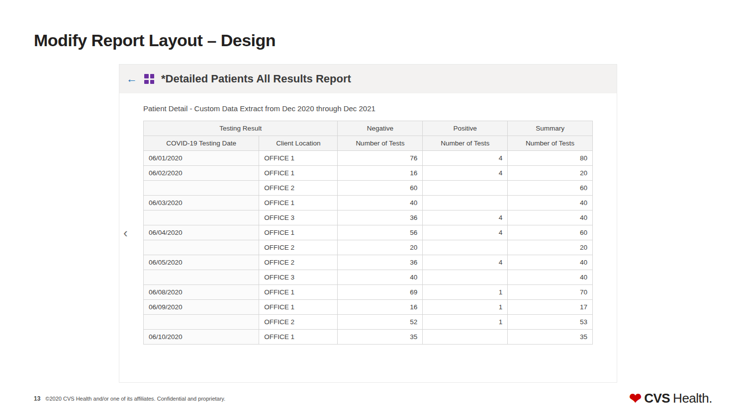Modify Report Layout – Design
← *Detailed Patients All Results Report
Patient Detail - Custom Data Extract from Dec 2020 through Dec 2021
‹
| Testing Result | Negative | Positive | Summary |
| --- | --- | --- | --- |
| COVID-19 Testing Date | Client Location | Number of Tests | Number of Tests | Number of Tests |
| 06/01/2020 | OFFICE 1 | 76 | 4 | 80 |
| 06/02/2020 | OFFICE 1 | 16 | 4 | 20 |
| | OFFICE 2 | 60 | | 60 |
| 06/03/2020 | OFFICE 1 | 40 | | 40 |
| | OFFICE 3 | 36 | 4 | 40 |
| 06/04/2020 | OFFICE 1 | 56 | 4 | 60 |
| | OFFICE 2 | 20 | | 20 |
| 06/05/2020 | OFFICE 2 | 36 | 4 | 40 |
| | OFFICE 3 | 40 | | 40 |
| 06/08/2020 | OFFICE 1 | 69 | 1 | 70 |
| 06/09/2020 | OFFICE 1 | 16 | 1 | 17 |
| | OFFICE 2 | 52 | 1 | 53 |
| 06/10/2020 | OFFICE 1 | 35 | | 35 |
13 ©2020 CVS Health and/or one of its affiliates. Confidential and proprietary.
❤CVS Health.